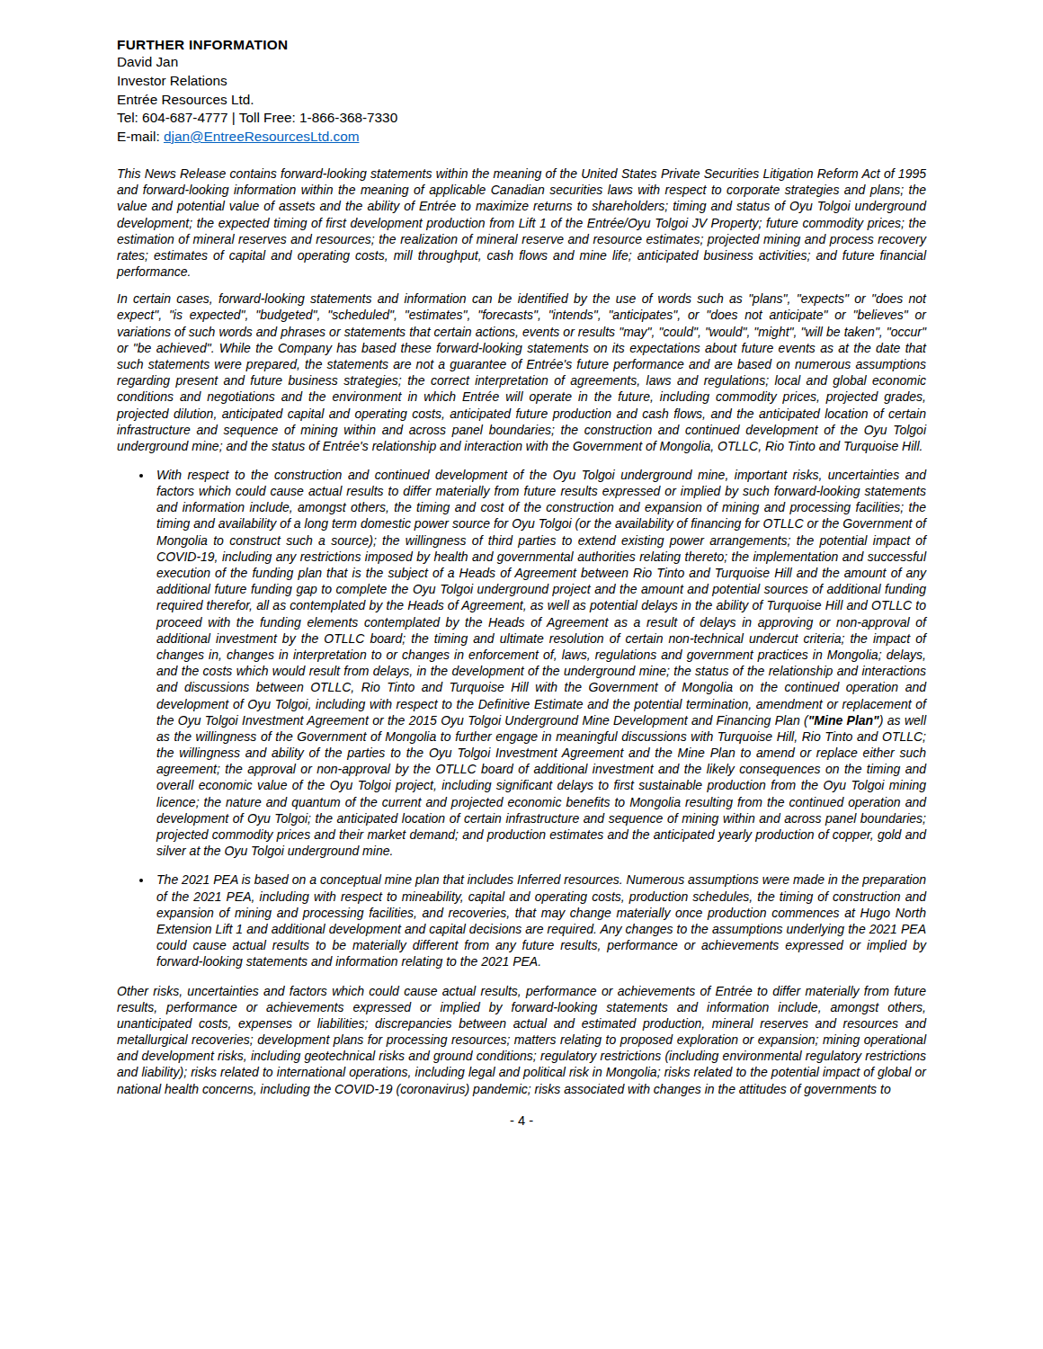FURTHER INFORMATION
David Jan
Investor Relations
Entrée Resources Ltd.
Tel: 604-687-4777 | Toll Free: 1-866-368-7330
E-mail: djan@EntreeResourcesLtd.com
This News Release contains forward-looking statements within the meaning of the United States Private Securities Litigation Reform Act of 1995 and forward-looking information within the meaning of applicable Canadian securities laws with respect to corporate strategies and plans; the value and potential value of assets and the ability of Entrée to maximize returns to shareholders; timing and status of Oyu Tolgoi underground development; the expected timing of first development production from Lift 1 of the Entrée/Oyu Tolgoi JV Property; future commodity prices; the estimation of mineral reserves and resources; the realization of mineral reserve and resource estimates; projected mining and process recovery rates; estimates of capital and operating costs, mill throughput, cash flows and mine life; anticipated business activities; and future financial performance.
In certain cases, forward-looking statements and information can be identified by the use of words such as "plans", "expects" or "does not expect", "is expected", "budgeted", "scheduled", "estimates", "forecasts", "intends", "anticipates", or "does not anticipate" or "believes" or variations of such words and phrases or statements that certain actions, events or results "may", "could", "would", "might", "will be taken", "occur" or "be achieved". While the Company has based these forward-looking statements on its expectations about future events as at the date that such statements were prepared, the statements are not a guarantee of Entrée's future performance and are based on numerous assumptions regarding present and future business strategies; the correct interpretation of agreements, laws and regulations; local and global economic conditions and negotiations and the environment in which Entrée will operate in the future, including commodity prices, projected grades, projected dilution, anticipated capital and operating costs, anticipated future production and cash flows, and the anticipated location of certain infrastructure and sequence of mining within and across panel boundaries; the construction and continued development of the Oyu Tolgoi underground mine; and the status of Entrée's relationship and interaction with the Government of Mongolia, OTLLC, Rio Tinto and Turquoise Hill.
With respect to the construction and continued development of the Oyu Tolgoi underground mine, important risks, uncertainties and factors which could cause actual results to differ materially from future results expressed or implied by such forward-looking statements and information include, amongst others, the timing and cost of the construction and expansion of mining and processing facilities; the timing and availability of a long term domestic power source for Oyu Tolgoi (or the availability of financing for OTLLC or the Government of Mongolia to construct such a source); the willingness of third parties to extend existing power arrangements; the potential impact of COVID-19, including any restrictions imposed by health and governmental authorities relating thereto; the implementation and successful execution of the funding plan that is the subject of a Heads of Agreement between Rio Tinto and Turquoise Hill and the amount of any additional future funding gap to complete the Oyu Tolgoi underground project and the amount and potential sources of additional funding required therefor, all as contemplated by the Heads of Agreement, as well as potential delays in the ability of Turquoise Hill and OTLLC to proceed with the funding elements contemplated by the Heads of Agreement as a result of delays in approving or non-approval of additional investment by the OTLLC board; the timing and ultimate resolution of certain non-technical undercut criteria; the impact of changes in, changes in interpretation to or changes in enforcement of, laws, regulations and government practices in Mongolia; delays, and the costs which would result from delays, in the development of the underground mine; the status of the relationship and interactions and discussions between OTLLC, Rio Tinto and Turquoise Hill with the Government of Mongolia on the continued operation and development of Oyu Tolgoi, including with respect to the Definitive Estimate and the potential termination, amendment or replacement of the Oyu Tolgoi Investment Agreement or the 2015 Oyu Tolgoi Underground Mine Development and Financing Plan ("Mine Plan") as well as the willingness of the Government of Mongolia to further engage in meaningful discussions with Turquoise Hill, Rio Tinto and OTLLC; the willingness and ability of the parties to the Oyu Tolgoi Investment Agreement and the Mine Plan to amend or replace either such agreement; the approval or non-approval by the OTLLC board of additional investment and the likely consequences on the timing and overall economic value of the Oyu Tolgoi project, including significant delays to first sustainable production from the Oyu Tolgoi mining licence; the nature and quantum of the current and projected economic benefits to Mongolia resulting from the continued operation and development of Oyu Tolgoi; the anticipated location of certain infrastructure and sequence of mining within and across panel boundaries; projected commodity prices and their market demand; and production estimates and the anticipated yearly production of copper, gold and silver at the Oyu Tolgoi underground mine.
The 2021 PEA is based on a conceptual mine plan that includes Inferred resources. Numerous assumptions were made in the preparation of the 2021 PEA, including with respect to mineability, capital and operating costs, production schedules, the timing of construction and expansion of mining and processing facilities, and recoveries, that may change materially once production commences at Hugo North Extension Lift 1 and additional development and capital decisions are required. Any changes to the assumptions underlying the 2021 PEA could cause actual results to be materially different from any future results, performance or achievements expressed or implied by forward-looking statements and information relating to the 2021 PEA.
Other risks, uncertainties and factors which could cause actual results, performance or achievements of Entrée to differ materially from future results, performance or achievements expressed or implied by forward-looking statements and information include, amongst others, unanticipated costs, expenses or liabilities; discrepancies between actual and estimated production, mineral reserves and resources and metallurgical recoveries; development plans for processing resources; matters relating to proposed exploration or expansion; mining operational and development risks, including geotechnical risks and ground conditions; regulatory restrictions (including environmental regulatory restrictions and liability); risks related to international operations, including legal and political risk in Mongolia; risks related to the potential impact of global or national health concerns, including the COVID-19 (coronavirus) pandemic; risks associated with changes in the attitudes of governments to
- 4 -